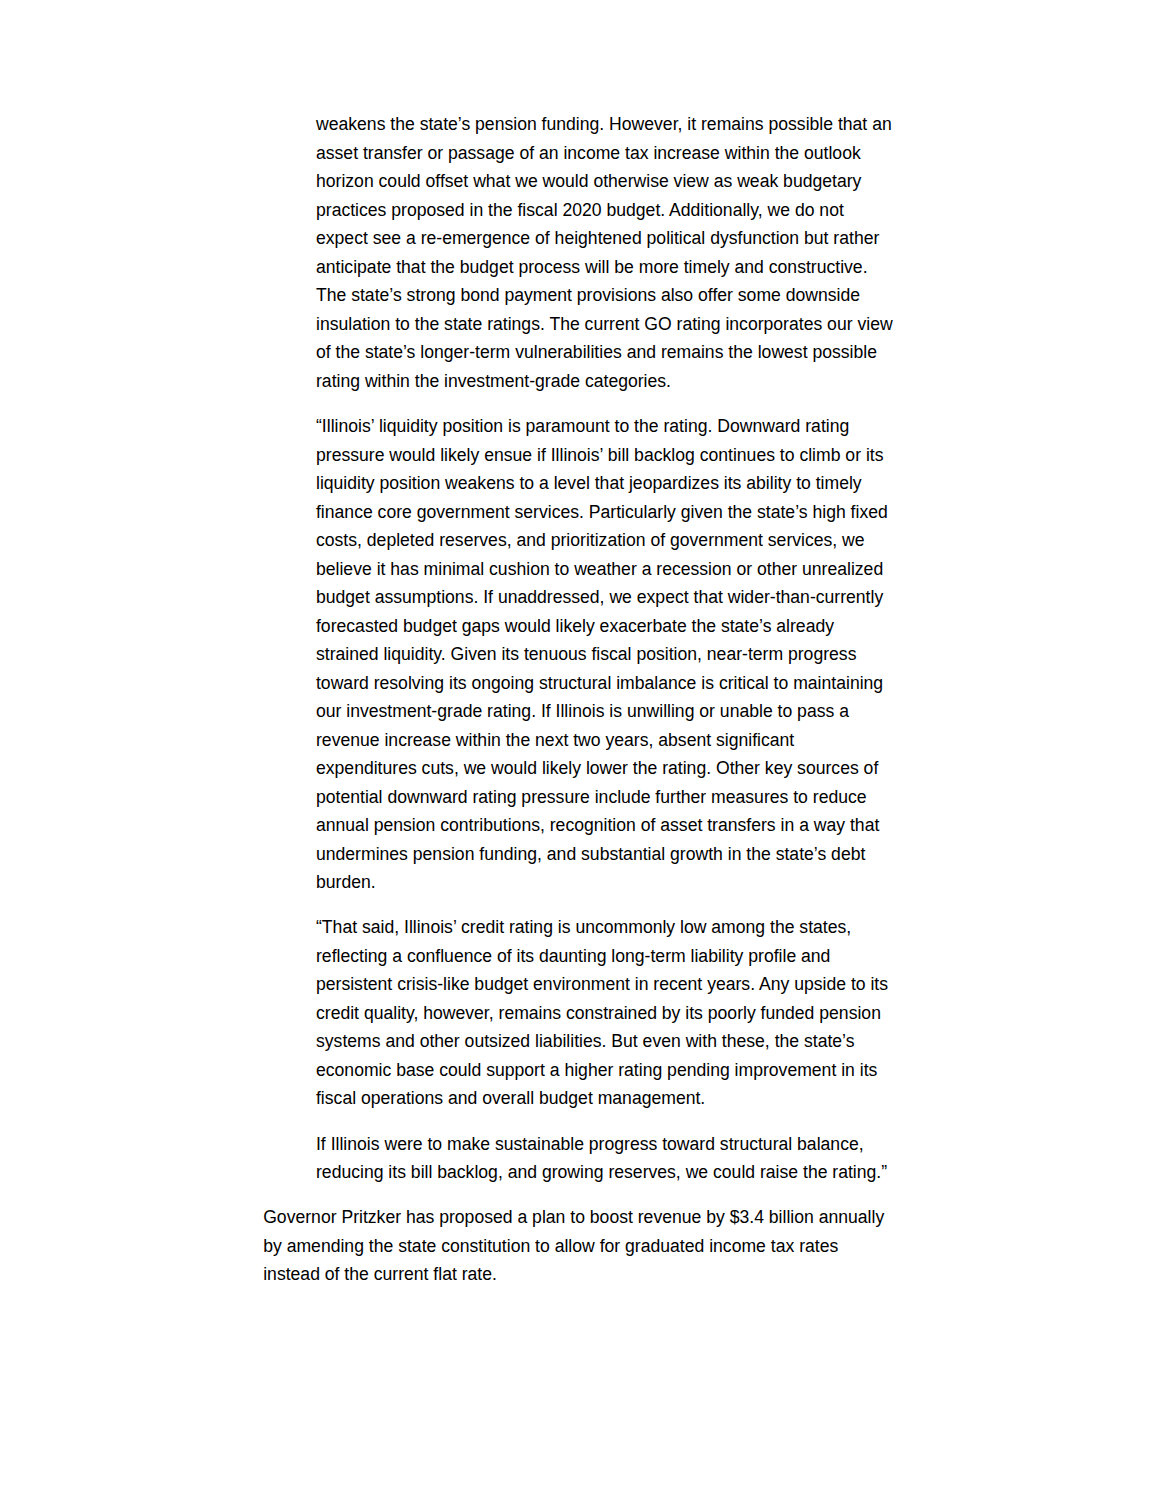weakens the state’s pension funding. However, it remains possible that an asset transfer or passage of an income tax increase within the outlook horizon could offset what we would otherwise view as weak budgetary practices proposed in the fiscal 2020 budget. Additionally, we do not expect see a re-emergence of heightened political dysfunction but rather anticipate that the budget process will be more timely and constructive. The state’s strong bond payment provisions also offer some downside insulation to the state ratings. The current GO rating incorporates our view of the state’s longer-term vulnerabilities and remains the lowest possible rating within the investment-grade categories.
“Illinois’ liquidity position is paramount to the rating. Downward rating pressure would likely ensue if Illinois’ bill backlog continues to climb or its liquidity position weakens to a level that jeopardizes its ability to timely finance core government services. Particularly given the state’s high fixed costs, depleted reserves, and prioritization of government services, we believe it has minimal cushion to weather a recession or other unrealized budget assumptions. If unaddressed, we expect that wider-than-currently forecasted budget gaps would likely exacerbate the state’s already strained liquidity. Given its tenuous fiscal position, near-term progress toward resolving its ongoing structural imbalance is critical to maintaining our investment-grade rating. If Illinois is unwilling or unable to pass a revenue increase within the next two years, absent significant expenditures cuts, we would likely lower the rating. Other key sources of potential downward rating pressure include further measures to reduce annual pension contributions, recognition of asset transfers in a way that undermines pension funding, and substantial growth in the state’s debt burden.
“That said, Illinois’ credit rating is uncommonly low among the states, reflecting a confluence of its daunting long-term liability profile and persistent crisis-like budget environment in recent years. Any upside to its credit quality, however, remains constrained by its poorly funded pension systems and other outsized liabilities. But even with these, the state’s economic base could support a higher rating pending improvement in its fiscal operations and overall budget management.
If Illinois were to make sustainable progress toward structural balance, reducing its bill backlog, and growing reserves, we could raise the rating.”
Governor Pritzker has proposed a plan to boost revenue by $3.4 billion annually by amending the state constitution to allow for graduated income tax rates instead of the current flat rate.